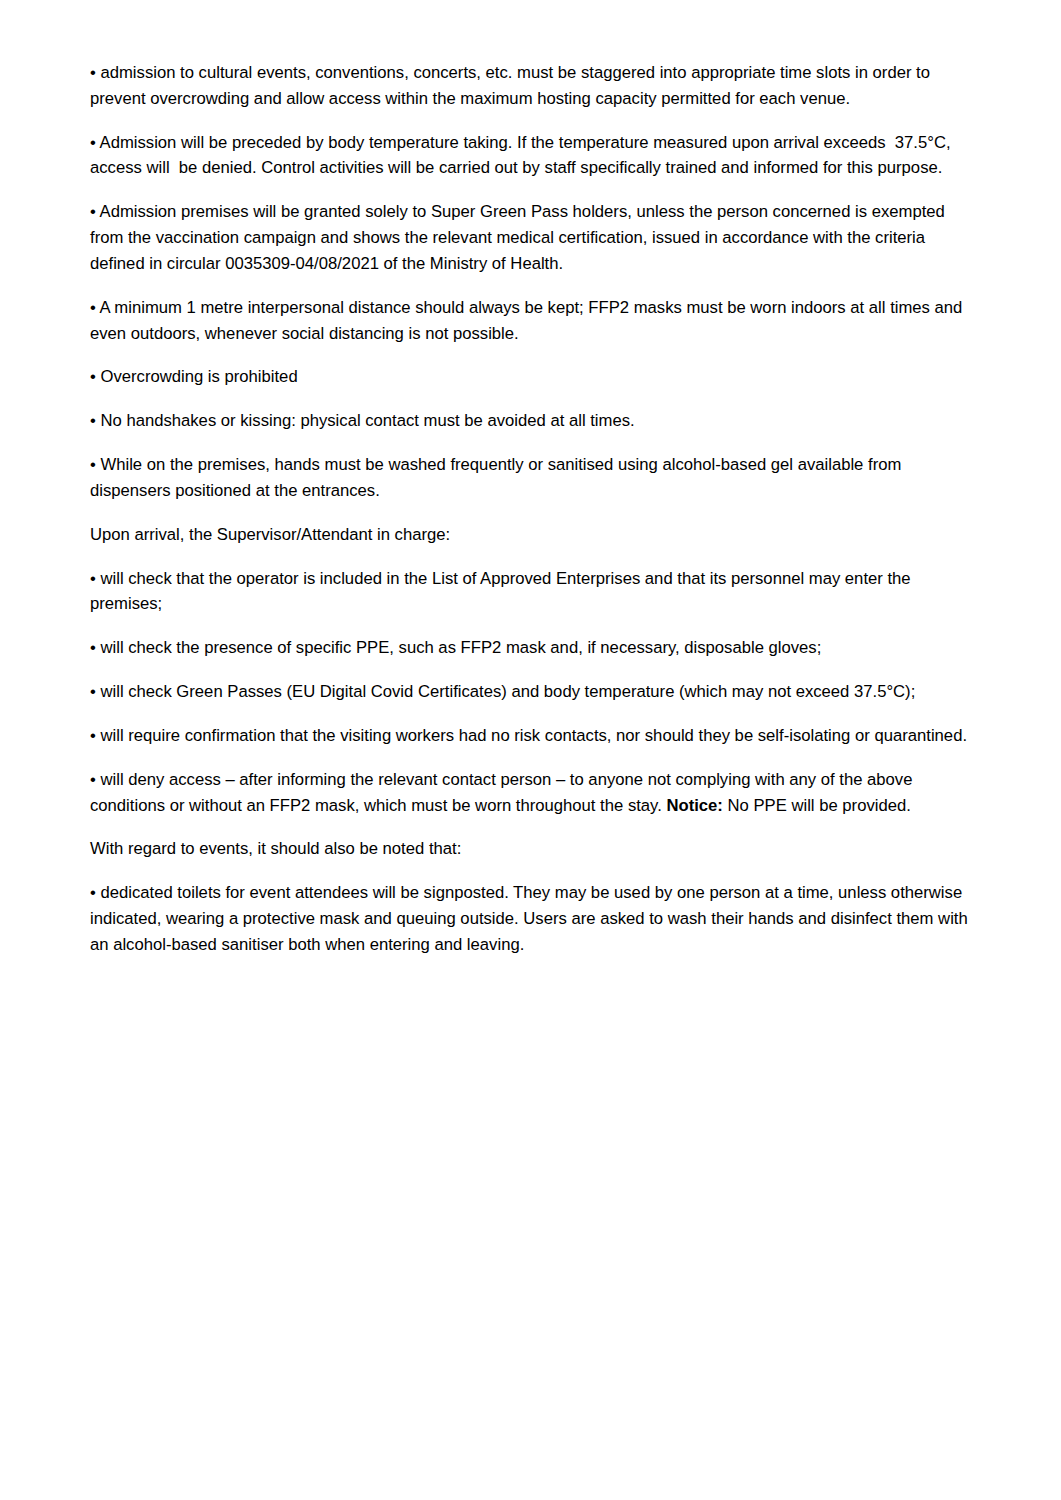• admission to cultural events, conventions, concerts, etc. must be staggered into appropriate time slots in order to prevent overcrowding and allow access within the maximum hosting capacity permitted for each venue.
• Admission will be preceded by body temperature taking. If the temperature measured upon arrival exceeds 37.5°C, access will be denied. Control activities will be carried out by staff specifically trained and informed for this purpose.
• Admission premises will be granted solely to Super Green Pass holders, unless the person concerned is exempted from the vaccination campaign and shows the relevant medical certification, issued in accordance with the criteria defined in circular 0035309-04/08/2021 of the Ministry of Health.
• A minimum 1 metre interpersonal distance should always be kept; FFP2 masks must be worn indoors at all times and even outdoors, whenever social distancing is not possible.
• Overcrowding is prohibited
• No handshakes or kissing: physical contact must be avoided at all times.
• While on the premises, hands must be washed frequently or sanitised using alcohol-based gel available from dispensers positioned at the entrances.
Upon arrival, the Supervisor/Attendant in charge:
• will check that the operator is included in the List of Approved Enterprises and that its personnel may enter the premises;
• will check the presence of specific PPE, such as FFP2 mask and, if necessary, disposable gloves;
• will check Green Passes (EU Digital Covid Certificates) and body temperature (which may not exceed 37.5°C);
• will require confirmation that the visiting workers had no risk contacts, nor should they be self-isolating or quarantined.
• will deny access – after informing the relevant contact person – to anyone not complying with any of the above conditions or without an FFP2 mask, which must be worn throughout the stay. Notice: No PPE will be provided.
With regard to events, it should also be noted that:
• dedicated toilets for event attendees will be signposted. They may be used by one person at a time, unless otherwise indicated, wearing a protective mask and queuing outside. Users are asked to wash their hands and disinfect them with an alcohol-based sanitiser both when entering and leaving.